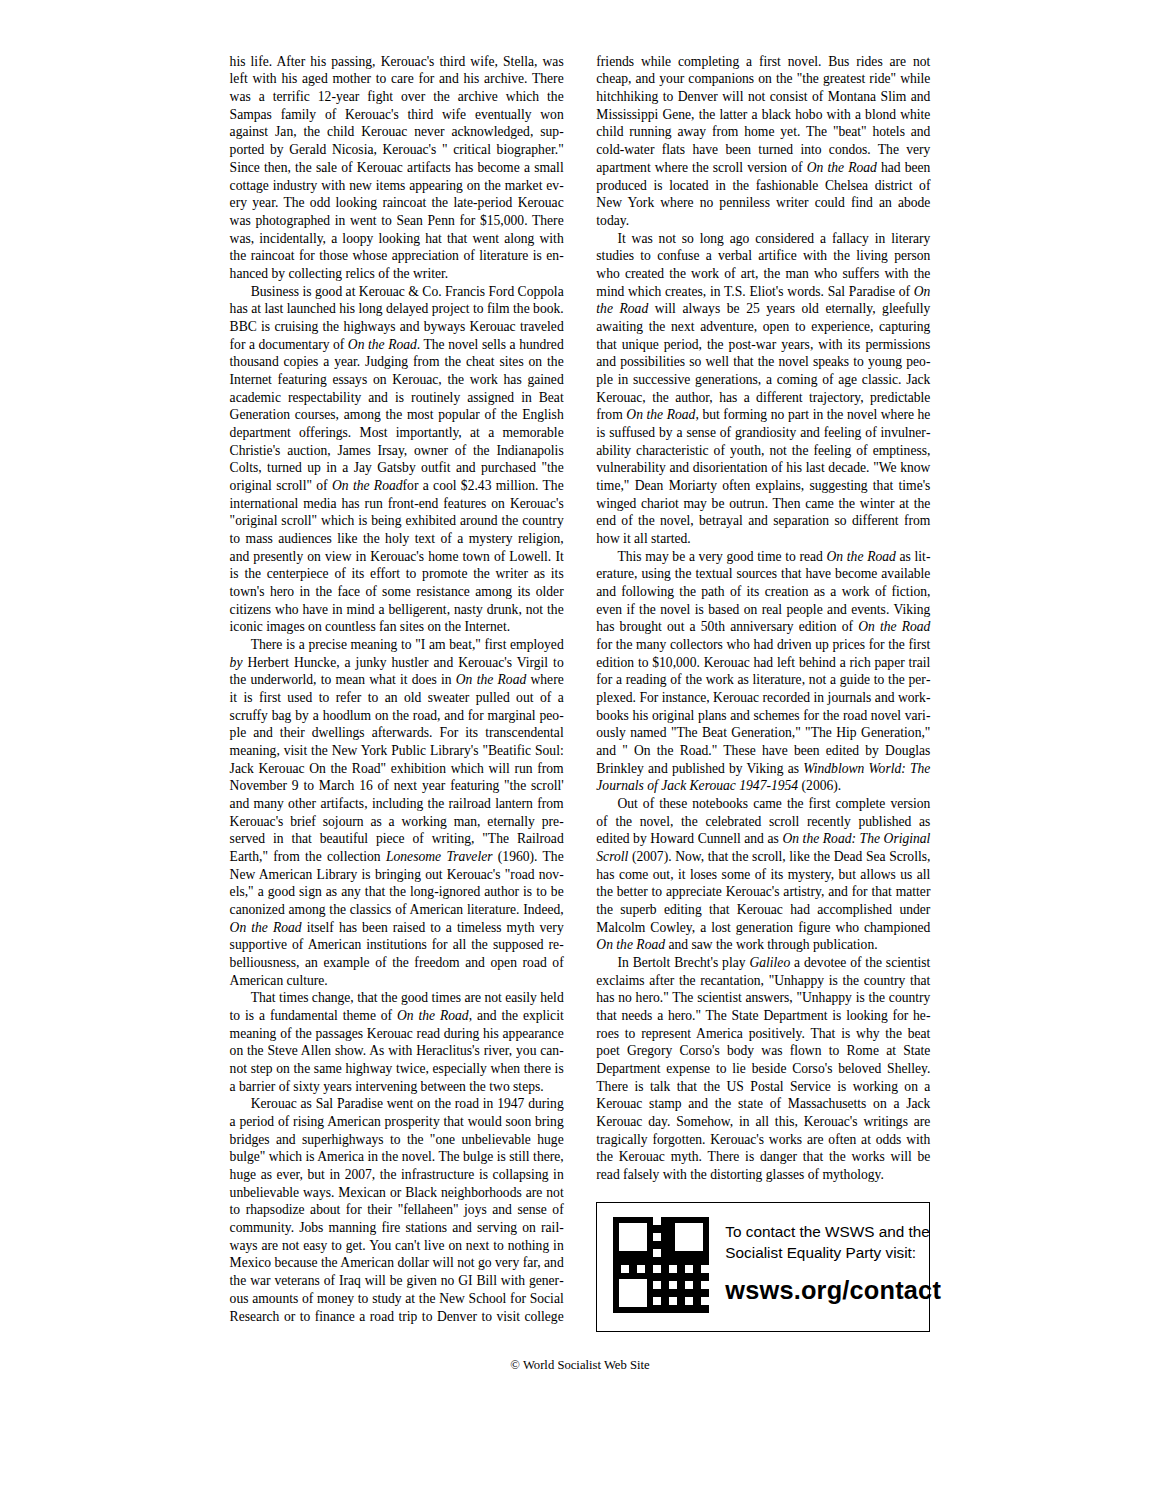his life. After his passing, Kerouac's third wife, Stella, was left with his aged mother to care for and his archive. There was a terrific 12-year fight over the archive which the Sampas family of Kerouac's third wife eventually won against Jan, the child Kerouac never acknowledged, supported by Gerald Nicosia, Kerouac's " critical biographer." Since then, the sale of Kerouac artifacts has become a small cottage industry with new items appearing on the market every year. The odd looking raincoat the late-period Kerouac was photographed in went to Sean Penn for $15,000. There was, incidentally, a loopy looking hat that went along with the raincoat for those whose appreciation of literature is enhanced by collecting relics of the writer.
Business is good at Kerouac & Co. Francis Ford Coppola has at last launched his long delayed project to film the book. BBC is cruising the highways and byways Kerouac traveled for a documentary of On the Road. The novel sells a hundred thousand copies a year. Judging from the cheat sites on the Internet featuring essays on Kerouac, the work has gained academic respectability and is routinely assigned in Beat Generation courses, among the most popular of the English department offerings. Most importantly, at a memorable Christie's auction, James Irsay, owner of the Indianapolis Colts, turned up in a Jay Gatsby outfit and purchased "the original scroll" of On the Roadfor a cool $2.43 million. The international media has run front-end features on Kerouac's "original scroll" which is being exhibited around the country to mass audiences like the holy text of a mystery religion, and presently on view in Kerouac's home town of Lowell. It is the centerpiece of its effort to promote the writer as its town's hero in the face of some resistance among its older citizens who have in mind a belligerent, nasty drunk, not the iconic images on countless fan sites on the Internet.
There is a precise meaning to "I am beat," first employed by Herbert Huncke, a junky hustler and Kerouac's Virgil to the underworld, to mean what it does in On the Road where it is first used to refer to an old sweater pulled out of a scruffy bag by a hoodlum on the road, and for marginal people and their dwellings afterwards. For its transcendental meaning, visit the New York Public Library's "Beatific Soul: Jack Kerouac On the Road" exhibition which will run from November 9 to March 16 of next year featuring "the scroll' and many other artifacts, including the railroad lantern from Kerouac's brief sojourn as a working man, eternally preserved in that beautiful piece of writing, "The Railroad Earth," from the collection Lonesome Traveler (1960). The New American Library is bringing out Kerouac's "road novels," a good sign as any that the long-ignored author is to be canonized among the classics of American literature. Indeed, On the Road itself has been raised to a timeless myth very supportive of American institutions for all the supposed rebelliousness, an example of the freedom and open road of American culture.
That times change, that the good times are not easily held to is a fundamental theme of On the Road, and the explicit meaning of the passages Kerouac read during his appearance on the Steve Allen show. As with Heraclitus's river, you cannot step on the same highway twice, especially when there is a barrier of sixty years intervening between the two steps.
Kerouac as Sal Paradise went on the road in 1947 during a period of rising American prosperity that would soon bring bridges and superhighways to the "one unbelievable huge bulge" which is America in the novel. The bulge is still there, huge as ever, but in 2007, the infrastructure is collapsing in unbelievable ways. Mexican or Black neighborhoods are not to rhapsodize about for their "fellaheen" joys and sense of community. Jobs manning fire stations and serving on railways are not easy to get. You can't live on next to nothing in Mexico because the American dollar will not go very far, and the war veterans of Iraq will be given no GI Bill with generous amounts of money to study at the New School for Social Research or to finance a road trip to Denver to visit college friends while completing a first novel. Bus rides are not cheap, and your companions on the "the greatest ride" while hitchhiking to Denver will not consist of Montana Slim and Mississippi Gene, the latter a black hobo with a blond white child running away from home yet. The "beat" hotels and cold-water flats have been turned into condos. The very apartment where the scroll version of On the Road had been produced is located in the fashionable Chelsea district of New York where no penniless writer could find an abode today.
It was not so long ago considered a fallacy in literary studies to confuse a verbal artifice with the living person who created the work of art, the man who suffers with the mind which creates, in T.S. Eliot's words. Sal Paradise of On the Road will always be 25 years old eternally, gleefully awaiting the next adventure, open to experience, capturing that unique period, the post-war years, with its permissions and possibilities so well that the novel speaks to young people in successive generations, a coming of age classic. Jack Kerouac, the author, has a different trajectory, predictable from On the Road, but forming no part in the novel where he is suffused by a sense of grandiosity and feeling of invulnerability characteristic of youth, not the feeling of emptiness, vulnerability and disorientation of his last decade. "We know time," Dean Moriarty often explains, suggesting that time's winged chariot may be outrun. Then came the winter at the end of the novel, betrayal and separation so different from how it all started.
This may be a very good time to read On the Road as literature, using the textual sources that have become available and following the path of its creation as a work of fiction, even if the novel is based on real people and events. Viking has brought out a 50th anniversary edition of On the Road for the many collectors who had driven up prices for the first edition to $10,000. Kerouac had left behind a rich paper trail for a reading of the work as literature, not a guide to the perplexed. For instance, Kerouac recorded in journals and workbooks his original plans and schemes for the road novel variously named "The Beat Generation," "The Hip Generation," and " On the Road." These have been edited by Douglas Brinkley and published by Viking as Windblown World: The Journals of Jack Kerouac 1947-1954 (2006).
Out of these notebooks came the first complete version of the novel, the celebrated scroll recently published as edited by Howard Cunnell and as On the Road: The Original Scroll (2007). Now, that the scroll, like the Dead Sea Scrolls, has come out, it loses some of its mystery, but allows us all the better to appreciate Kerouac's artistry, and for that matter the superb editing that Kerouac had accomplished under Malcolm Cowley, a lost generation figure who championed On the Road and saw the work through publication.
In Bertolt Brecht's play Galileo a devotee of the scientist exclaims after the recantation, "Unhappy is the country that has no hero." The scientist answers, "Unhappy is the country that needs a hero." The State Department is looking for heroes to represent America positively. That is why the beat poet Gregory Corso's body was flown to Rome at State Department expense to lie beside Corso's beloved Shelley. There is talk that the US Postal Service is working on a Kerouac stamp and the state of Massachusetts on a Jack Kerouac day. Somehow, in all this, Kerouac's writings are tragically forgotten. Kerouac's works are often at odds with the Kerouac myth. There is danger that the works will be read falsely with the distorting glasses of mythology.
To contact the WSWS and the
Socialist Equality Party visit:
wsws.org/contact
© World Socialist Web Site